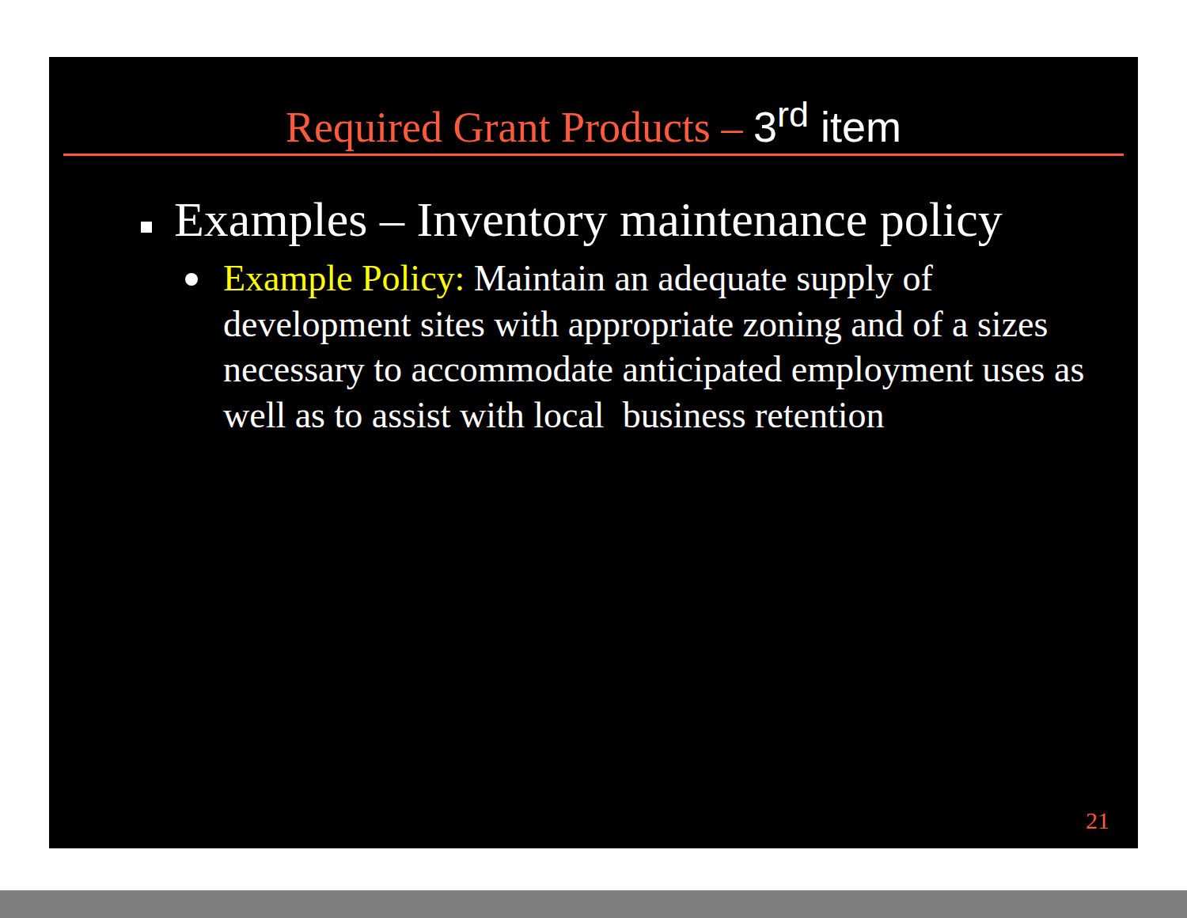Required Grant Products – 3rd item
Examples – Inventory maintenance policy
Example Policy: Maintain an adequate supply of development sites with appropriate zoning and of a sizes necessary to accommodate anticipated employment uses as well as to assist with local business retention
21